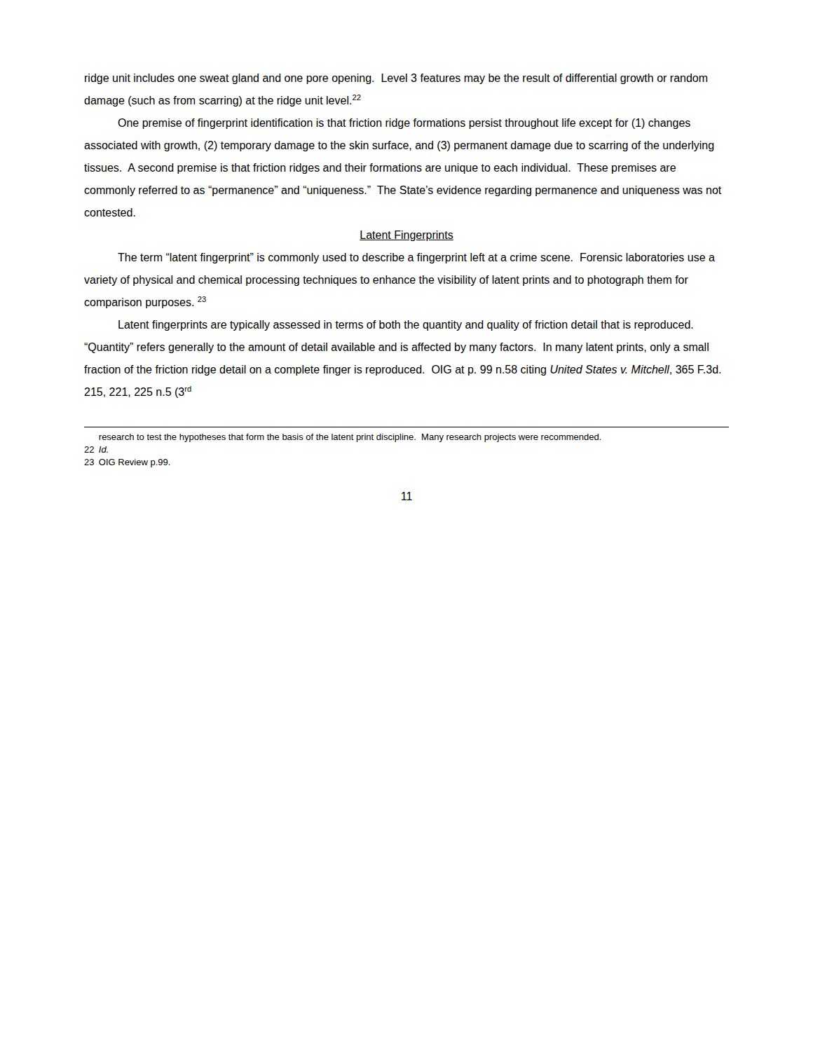ridge unit includes one sweat gland and one pore opening. Level 3 features may be the result of differential growth or random damage (such as from scarring) at the ridge unit level.22
One premise of fingerprint identification is that friction ridge formations persist throughout life except for (1) changes associated with growth, (2) temporary damage to the skin surface, and (3) permanent damage due to scarring of the underlying tissues. A second premise is that friction ridges and their formations are unique to each individual. These premises are commonly referred to as “permanence” and “uniqueness.” The State’s evidence regarding permanence and uniqueness was not contested.
Latent Fingerprints
The term “latent fingerprint” is commonly used to describe a fingerprint left at a crime scene. Forensic laboratories use a variety of physical and chemical processing techniques to enhance the visibility of latent prints and to photograph them for comparison purposes. 23
Latent fingerprints are typically assessed in terms of both the quantity and quality of friction detail that is reproduced. “Quantity” refers generally to the amount of detail available and is affected by many factors. In many latent prints, only a small fraction of the friction ridge detail on a complete finger is reproduced. OIG at p. 99 n.58 citing United States v. Mitchell, 365 F.3d. 215, 221, 225 n.5 (3rd
research to test the hypotheses that form the basis of the latent print discipline. Many research projects were recommended.
22 Id.
23 OIG Review p.99.
11